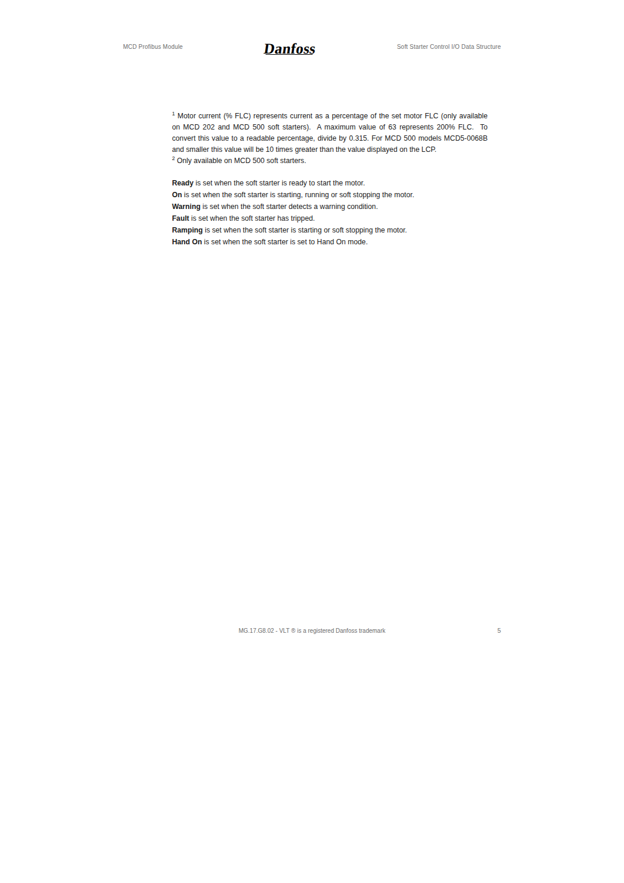MCD Profibus Module
Danfoss
Soft Starter Control I/O Data Structure
1 Motor current (% FLC) represents current as a percentage of the set motor FLC (only available on MCD 202 and MCD 500 soft starters). A maximum value of 63 represents 200% FLC. To convert this value to a readable percentage, divide by 0.315. For MCD 500 models MCD5-0068B and smaller this value will be 10 times greater than the value displayed on the LCP.
2 Only available on MCD 500 soft starters.
Ready is set when the soft starter is ready to start the motor.
On is set when the soft starter is starting, running or soft stopping the motor.
Warning is set when the soft starter detects a warning condition.
Fault is set when the soft starter has tripped.
Ramping is set when the soft starter is starting or soft stopping the motor.
Hand On is set when the soft starter is set to Hand On mode.
MG.17.G8.02 - VLT ® is a registered Danfoss trademark
5